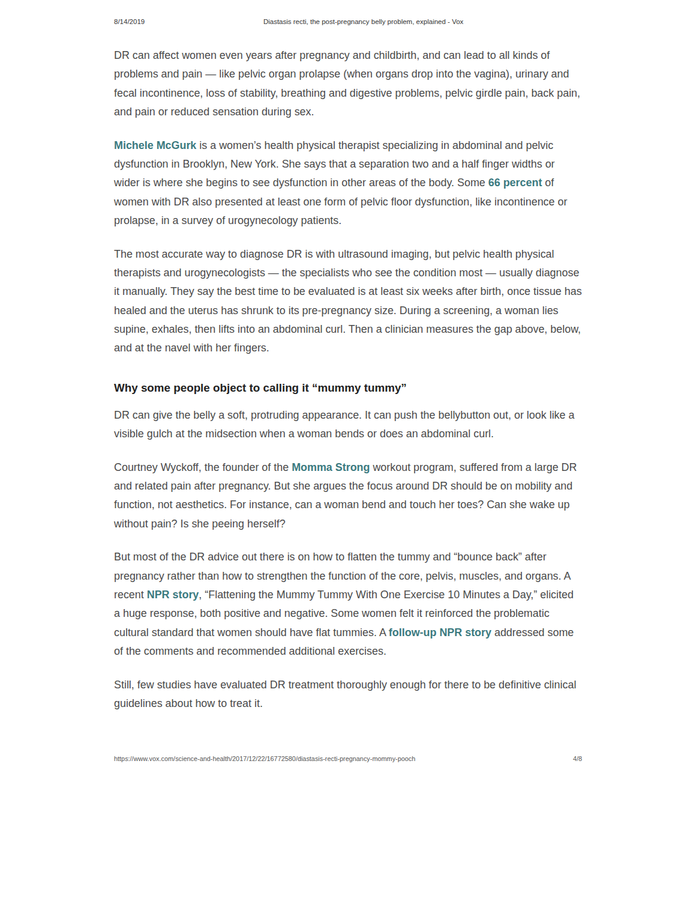8/14/2019 Diastasis recti, the post-pregnancy belly problem, explained - Vox
DR can affect women even years after pregnancy and childbirth, and can lead to all kinds of problems and pain — like pelvic organ prolapse (when organs drop into the vagina), urinary and fecal incontinence, loss of stability, breathing and digestive problems, pelvic girdle pain, back pain, and pain or reduced sensation during sex.
Michele McGurk is a women’s health physical therapist specializing in abdominal and pelvic dysfunction in Brooklyn, New York. She says that a separation two and a half finger widths or wider is where she begins to see dysfunction in other areas of the body. Some 66 percent of women with DR also presented at least one form of pelvic floor dysfunction, like incontinence or prolapse, in a survey of urogynecology patients.
The most accurate way to diagnose DR is with ultrasound imaging, but pelvic health physical therapists and urogynecologists — the specialists who see the condition most — usually diagnose it manually. They say the best time to be evaluated is at least six weeks after birth, once tissue has healed and the uterus has shrunk to its pre-pregnancy size. During a screening, a woman lies supine, exhales, then lifts into an abdominal curl. Then a clinician measures the gap above, below, and at the navel with her fingers.
Why some people object to calling it “mummy tummy”
DR can give the belly a soft, protruding appearance. It can push the bellybutton out, or look like a visible gulch at the midsection when a woman bends or does an abdominal curl.
Courtney Wyckoff, the founder of the Momma Strong workout program, suffered from a large DR and related pain after pregnancy. But she argues the focus around DR should be on mobility and function, not aesthetics. For instance, can a woman bend and touch her toes? Can she wake up without pain? Is she peeing herself?
But most of the DR advice out there is on how to flatten the tummy and “bounce back” after pregnancy rather than how to strengthen the function of the core, pelvis, muscles, and organs. A recent NPR story, “Flattening the Mummy Tummy With One Exercise 10 Minutes a Day,” elicited a huge response, both positive and negative. Some women felt it reinforced the problematic cultural standard that women should have flat tummies. A follow-up NPR story addressed some of the comments and recommended additional exercises.
Still, few studies have evaluated DR treatment thoroughly enough for there to be definitive clinical guidelines about how to treat it.
https://www.vox.com/science-and-health/2017/12/22/16772580/diastasis-recti-pregnancy-mommy-pooch 4/8